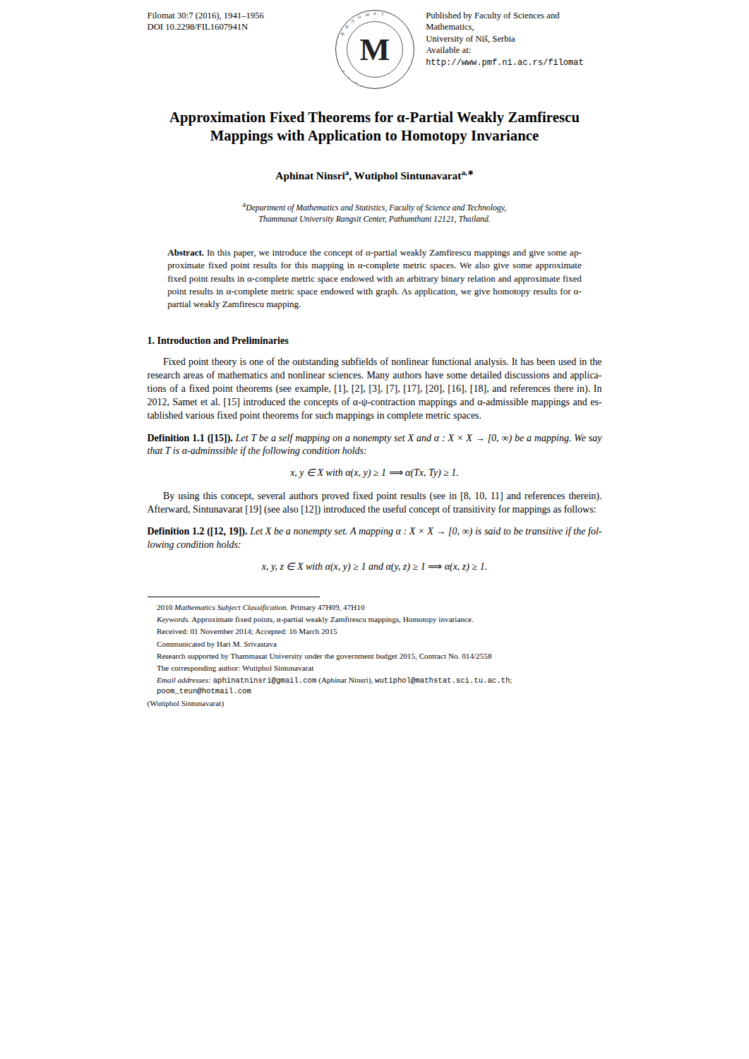Filomat 30:7 (2016), 1941–1956
DOI 10.2298/FIL1607941N
Ф И Л О М А Т П Р И Р О Д Н О М А Т
M
Published by Faculty of Sciences and Mathematics,
University of Niš, Serbia
Available at: http://www.pmf.ni.ac.rs/filomat
Approximation Fixed Theorems for α-Partial Weakly Zamfirescu
Mappings with Application to Homotopy Invariance
Aphinat Ninsria, Wutiphol Sintunavarata,∗
aDepartment of Mathematics and Statistics, Faculty of Science and Technology,
Thammasat University Rangsit Center, Pathumthani 12121, Thailand.
Abstract. In this paper, we introduce the concept of α-partial weakly Zamfirescu mappings and give some approximate fixed point results for this mapping in α-complete metric spaces. We also give some approximate fixed point results in α-complete metric space endowed with an arbitrary binary relation and approximate fixed point results in α-complete metric space endowed with graph. As application, we give homotopy results for α-partial weakly Zamfirescu mapping.
1. Introduction and Preliminaries
Fixed point theory is one of the outstanding subfields of nonlinear functional analysis. It has been used in the research areas of mathematics and nonlinear sciences. Many authors have some detailed discussions and applications of a fixed point theorems (see example, [1], [2], [3], [7], [17], [20], [16], [18], and references there in). In 2012, Samet et al. [15] introduced the concepts of α-ψ-contraction mappings and α-admissible mappings and established various fixed point theorems for such mappings in complete metric spaces.
Definition 1.1 ([15]). Let T be a self mapping on a nonempty set X and α : X × X → [0, ∞) be a mapping. We say that T is α-adminssible if the following condition holds:
x, y ∈ X with α(x, y) ≥ 1 ⟹ α(Tx, Ty) ≥ 1.
By using this concept, several authors proved fixed point results (see in [8, 10, 11] and references therein). Afterward, Sintunavarat [19] (see also [12]) introduced the useful concept of transitivity for mappings as follows:
Definition 1.2 ([12, 19]). Let X be a nonempty set. A mapping α : X × X → [0, ∞) is said to be transitive if the following condition holds:
x, y, z ∈ X with α(x, y) ≥ 1 and α(y, z) ≥ 1 ⟹ α(x, z) ≥ 1.
2010 Mathematics Subject Classification. Primary 47H09, 47H10
Keywords. Approximate fixed points, α-partial weakly Zamfirescu mappings, Homotopy invariance.
Received: 01 November 2014; Accepted: 16 March 2015
Communicated by Hari M. Srivastava
Research supported by Thammasat University under the government budget 2015, Contract No. 014/2558
The corresponding author: Wutiphol Sintunavarat
Email addresses: aphinatninsri@gmail.com (Aphinat Ninsri), wutiphol@mathstat.sci.tu.ac.th; poom_teun@hotmail.com
(Wutiphol Sintunavarat)